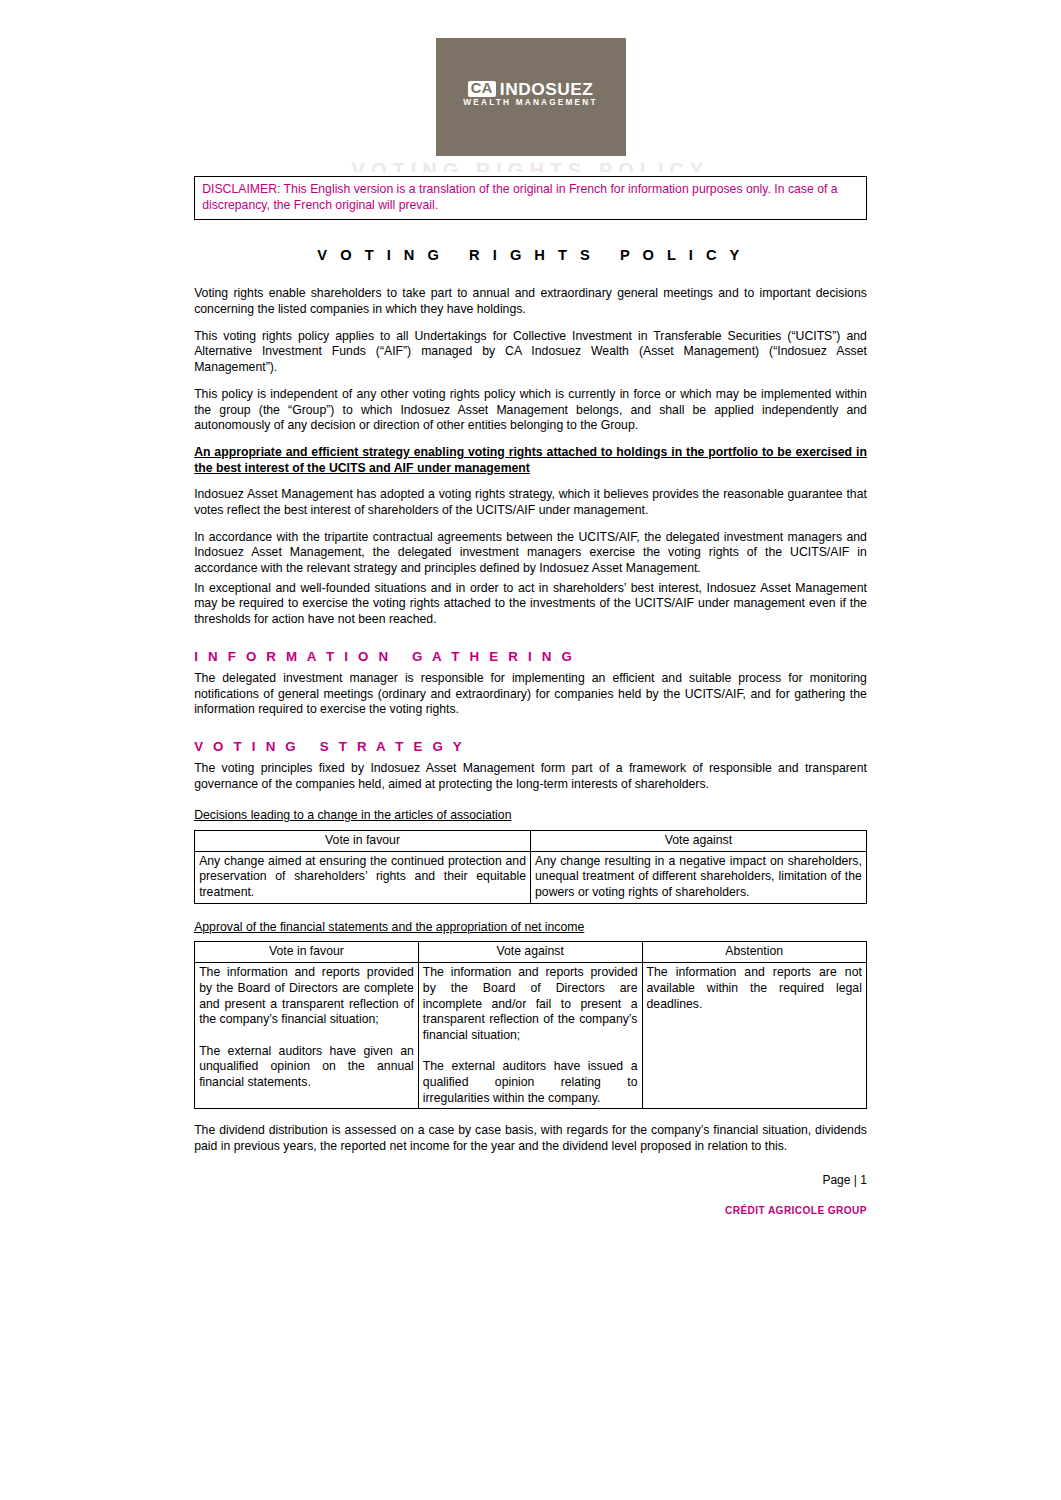CA INDOSUEZ
WEALTH MANAGEMENT
VOTING RIGHTS POLICY
DISCLAIMER: This English version is a translation of the original in French for information purposes only. In case of a discrepancy, the French original will prevail.
V O T I N G R I G H T S P O L I C Y
Voting rights enable shareholders to take part to annual and extraordinary general meetings and to important decisions concerning the listed companies in which they have holdings.
This voting rights policy applies to all Undertakings for Collective Investment in Transferable Securities (“UCITS”) and Alternative Investment Funds (“AIF”) managed by CA Indosuez Wealth (Asset Management) (“Indosuez Asset Management”).
This policy is independent of any other voting rights policy which is currently in force or which may be implemented within the group (the “Group”) to which Indosuez Asset Management belongs, and shall be applied independently and autonomously of any decision or direction of other entities belonging to the Group.
An appropriate and efficient strategy enabling voting rights attached to holdings in the portfolio to be exercised in the best interest of the UCITS and AIF under management
Indosuez Asset Management has adopted a voting rights strategy, which it believes provides the reasonable guarantee that votes reflect the best interest of shareholders of the UCITS/AIF under management.
In accordance with the tripartite contractual agreements between the UCITS/AIF, the delegated investment managers and Indosuez Asset Management, the delegated investment managers exercise the voting rights of the UCITS/AIF in accordance with the relevant strategy and principles defined by Indosuez Asset Management.
In exceptional and well-founded situations and in order to act in shareholders’ best interest, Indosuez Asset Management may be required to exercise the voting rights attached to the investments of the UCITS/AIF under management even if the thresholds for action have not been reached.
I N F O R M A T I O N G A T H E R I N G
The delegated investment manager is responsible for implementing an efficient and suitable process for monitoring notifications of general meetings (ordinary and extraordinary) for companies held by the UCITS/AIF, and for gathering the information required to exercise the voting rights.
V O T I N G S T R A T E G Y
The voting principles fixed by Indosuez Asset Management form part of a framework of responsible and transparent governance of the companies held, aimed at protecting the long-term interests of shareholders.
Decisions leading to a change in the articles of association
| Vote in favour | Vote against |
| --- | --- |
| Any change aimed at ensuring the continued protection and preservation of shareholders’ rights and their equitable treatment. | Any change resulting in a negative impact on shareholders, unequal treatment of different shareholders, limitation of the powers or voting rights of shareholders. |
Approval of the financial statements and the appropriation of net income
| Vote in favour | Vote against | Abstention |
| --- | --- | --- |
| The information and reports provided by the Board of Directors are complete and present a transparent reflection of the company’s financial situation; The external auditors have given an unqualified opinion on the annual financial statements. | The information and reports provided by the Board of Directors are incomplete and/or fail to present a transparent reflection of the company’s financial situation; The external auditors have issued a qualified opinion relating to irregularities within the company. | The information and reports are not available within the required legal deadlines. |
The dividend distribution is assessed on a case by case basis, with regards for the company’s financial situation, dividends paid in previous years, the reported net income for the year and the dividend level proposed in relation to this.
Page | 1
CRÉDIT AGRICOLE GROUP